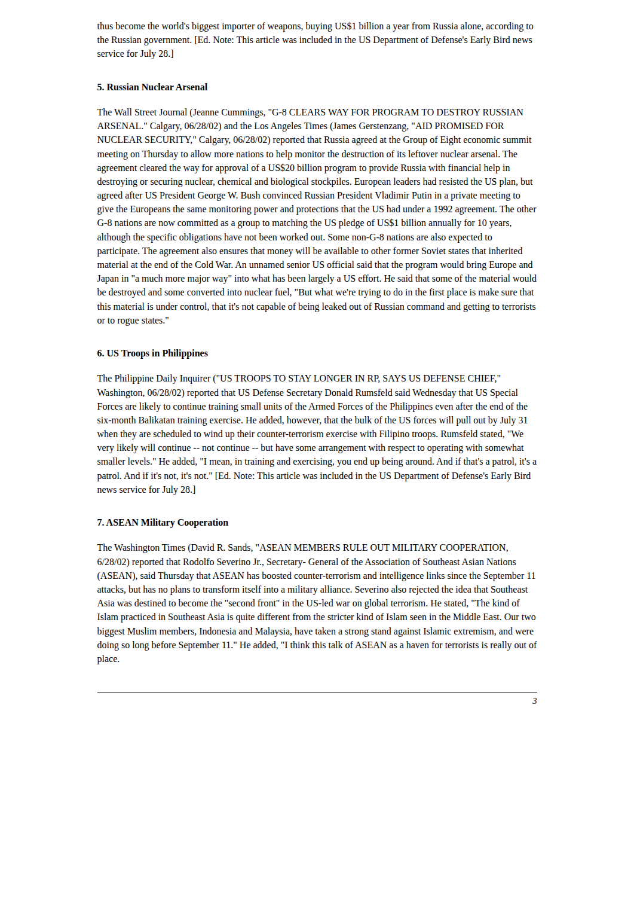thus become the world's biggest importer of weapons, buying US$1 billion a year from Russia alone, according to the Russian government. [Ed. Note: This article was included in the US Department of Defense's Early Bird news service for July 28.]
5. Russian Nuclear Arsenal
The Wall Street Journal (Jeanne Cummings, "G-8 CLEARS WAY FOR PROGRAM TO DESTROY RUSSIAN ARSENAL." Calgary, 06/28/02) and the Los Angeles Times (James Gerstenzang, "AID PROMISED FOR NUCLEAR SECURITY," Calgary, 06/28/02) reported that Russia agreed at the Group of Eight economic summit meeting on Thursday to allow more nations to help monitor the destruction of its leftover nuclear arsenal. The agreement cleared the way for approval of a US$20 billion program to provide Russia with financial help in destroying or securing nuclear, chemical and biological stockpiles. European leaders had resisted the US plan, but agreed after US President George W. Bush convinced Russian President Vladimir Putin in a private meeting to give the Europeans the same monitoring power and protections that the US had under a 1992 agreement. The other G-8 nations are now committed as a group to matching the US pledge of US$1 billion annually for 10 years, although the specific obligations have not been worked out. Some non-G-8 nations are also expected to participate. The agreement also ensures that money will be available to other former Soviet states that inherited material at the end of the Cold War. An unnamed senior US official said that the program would bring Europe and Japan in "a much more major way" into what has been largely a US effort. He said that some of the material would be destroyed and some converted into nuclear fuel, "But what we're trying to do in the first place is make sure that this material is under control, that it's not capable of being leaked out of Russian command and getting to terrorists or to rogue states."
6. US Troops in Philippines
The Philippine Daily Inquirer ("US TROOPS TO STAY LONGER IN RP, SAYS US DEFENSE CHIEF," Washington, 06/28/02) reported that US Defense Secretary Donald Rumsfeld said Wednesday that US Special Forces are likely to continue training small units of the Armed Forces of the Philippines even after the end of the six-month Balikatan training exercise. He added, however, that the bulk of the US forces will pull out by July 31 when they are scheduled to wind up their counter-terrorism exercise with Filipino troops. Rumsfeld stated, "We very likely will continue -- not continue -- but have some arrangement with respect to operating with somewhat smaller levels." He added, "I mean, in training and exercising, you end up being around. And if that's a patrol, it's a patrol. And if it's not, it's not." [Ed. Note: This article was included in the US Department of Defense's Early Bird news service for July 28.]
7. ASEAN Military Cooperation
The Washington Times (David R. Sands, "ASEAN MEMBERS RULE OUT MILITARY COOPERATION, 6/28/02) reported that Rodolfo Severino Jr., Secretary- General of the Association of Southeast Asian Nations (ASEAN), said Thursday that ASEAN has boosted counter-terrorism and intelligence links since the September 11 attacks, but has no plans to transform itself into a military alliance. Severino also rejected the idea that Southeast Asia was destined to become the "second front" in the US-led war on global terrorism. He stated, "The kind of Islam practiced in Southeast Asia is quite different from the stricter kind of Islam seen in the Middle East. Our two biggest Muslim members, Indonesia and Malaysia, have taken a strong stand against Islamic extremism, and were doing so long before September 11." He added, "I think this talk of ASEAN as a haven for terrorists is really out of place.
3